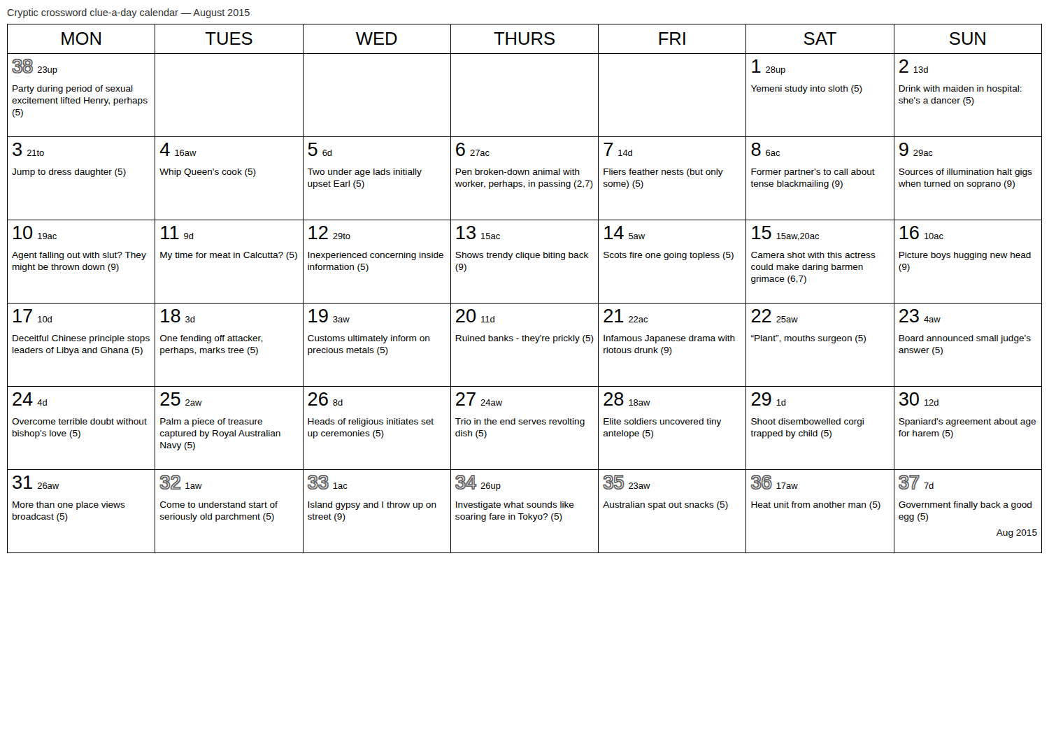Cryptic crossword clue-a-day calendar — August 2015
| MON | TUES | WED | THURS | FRI | SAT | SUN |
| --- | --- | --- | --- | --- | --- | --- |
| 38 23up Party during period of sexual excitement lifted Henry, perhaps (5) | | | | | 1 28up Yemeni study into sloth (5) | 2 13d Drink with maiden in hospital: she's a dancer (5) |
| 3 21to Jump to dress daughter (5) | 4 16aw Whip Queen's cook (5) | 5 6d Two under age lads initially upset Earl (5) | 6 27ac Pen broken-down animal with worker, perhaps, in passing (2,7) | 7 14d Fliers feather nests (but only some) (5) | 8 6ac Former partner's to call about tense blackmailing (9) | 9 29ac Sources of illumination halt gigs when turned on soprano (9) |
| 10 19ac Agent falling out with slut? They might be thrown down (9) | 11 9d My time for meat in Calcutta? (5) | 12 29to Inexperienced concerning inside information (5) | 13 15ac Shows trendy clique biting back (9) | 14 5aw Scots fire one going topless (5) | 15 15aw,20ac Camera shot with this actress could make daring barmen grimace (6,7) | 16 10ac Picture boys hugging new head (9) |
| 17 10d Deceitful Chinese principle stops leaders of Libya and Ghana (5) | 18 3d One fending off attacker, perhaps, marks tree (5) | 19 3aw Customs ultimately inform on precious metals (5) | 20 11d Ruined banks - they're prickly (5) | 21 22ac Infamous Japanese drama with riotous drunk (9) | 22 25aw “Plant”, mouths surgeon (5) | 23 4aw Board announced small judge's answer (5) |
| 24 4d Overcome terrible doubt without bishop's love (5) | 25 2aw Palm a piece of treasure captured by Royal Australian Navy (5) | 26 8d Heads of religious initiates set up ceremonies (5) | 27 24aw Trio in the end serves revolting dish (5) | 28 18aw Elite soldiers uncovered tiny antelope (5) | 29 1d Shoot disembowelled corgi trapped by child (5) | 30 12d Spaniard's agreement about age for harem (5) |
| 31 26aw More than one place views broadcast (5) | 32 1aw Come to understand start of seriously old parchment (5) | 33 1ac Island gypsy and I throw up on street (9) | 34 26up Investigate what sounds like soaring fare in Tokyo? (5) | 35 23aw Australian spat out snacks (5) | 36 17aw Heat unit from another man (5) | 37 7d Government finally back a good egg (5) Aug 2015 |